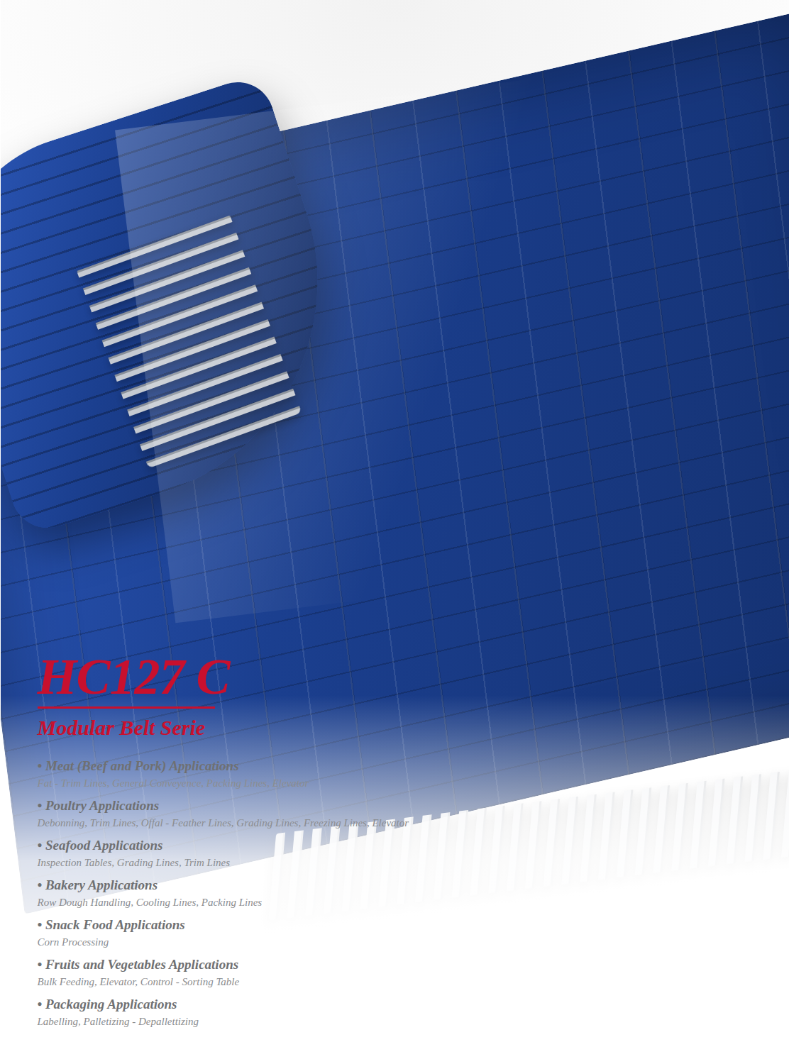HC127 C
Modular Belt Serie
Meat (Beef and Pork) Applications Fat - Trim Lines, General Conveyence, Packing Lines, Elevator
Poultry Applications Debonning, Trim Lines, Offal - Feather Lines, Grading Lines, Freezing Lines, Elevator
Seafood Applications Inspection Tables, Grading Lines, Trim Lines
Bakery Applications Row Dough Handling, Cooling Lines, Packing Lines
Snack Food Applications Corn Processing
Fruits and Vegetables Applications Bulk Feeding, Elevator, Control - Sorting Table
Packaging Applications Labelling, Palletizing - Depallettizing